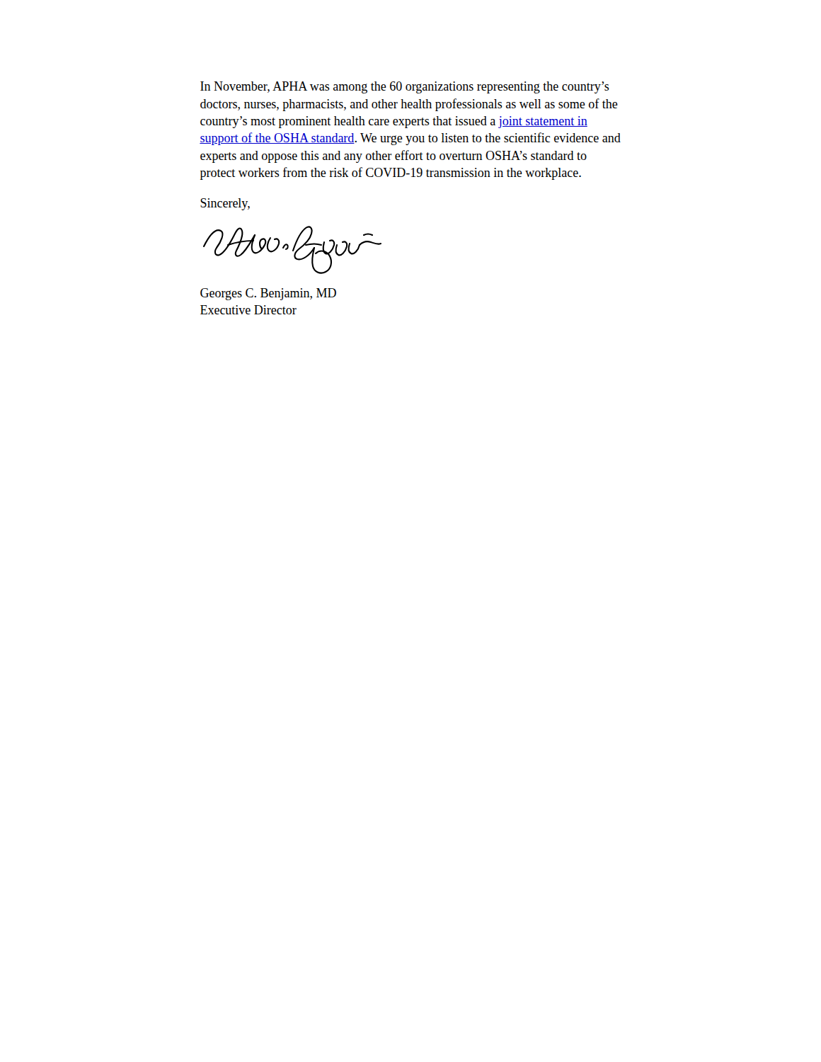In November, APHA was among the 60 organizations representing the country’s doctors, nurses, pharmacists, and other health professionals as well as some of the country’s most prominent health care experts that issued a joint statement in support of the OSHA standard. We urge you to listen to the scientific evidence and experts and oppose this and any other effort to overturn OSHA’s standard to protect workers from the risk of COVID-19 transmission in the workplace.
Sincerely,
Georges C. Benjamin, MD
Executive Director